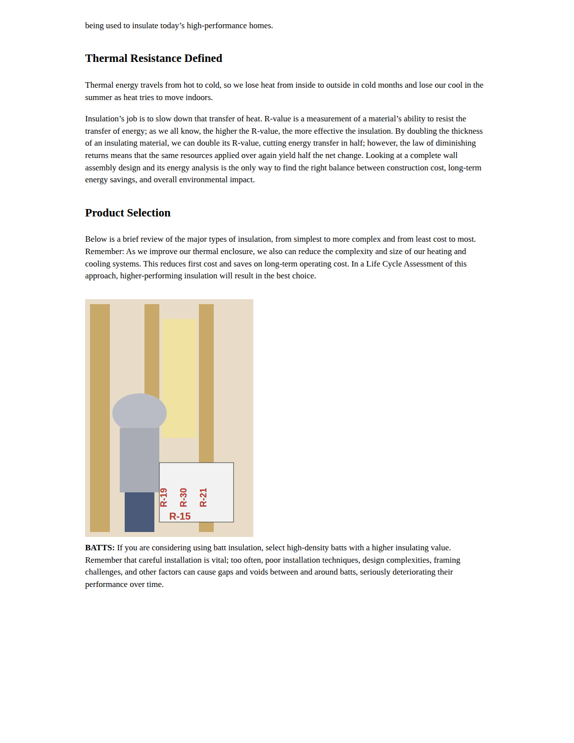being used to insulate today’s high-performance homes.
Thermal Resistance Defined
Thermal energy travels from hot to cold, so we lose heat from inside to outside in cold months and lose our cool in the summer as heat tries to move indoors.
Insulation’s job is to slow down that transfer of heat. R-value is a measurement of a material’s ability to resist the transfer of energy; as we all know, the higher the R-value, the more effective the insulation. By doubling the thickness of an insulating material, we can double its R-value, cutting energy transfer in half; however, the law of diminishing returns means that the same resources applied over again yield half the net change. Looking at a complete wall assembly design and its energy analysis is the only way to find the right balance between construction cost, long-term energy savings, and overall environmental impact.
Product Selection
Below is a brief review of the major types of insulation, from simplest to more complex and from least cost to most. Remember: As we improve our thermal enclosure, we also can reduce the complexity and size of our heating and cooling systems. This reduces first cost and saves on long-term operating cost. In a Life Cycle Assessment of this approach, higher-performing insulation will result in the best choice.
BATTS: If you are considering using batt insulation, select high-density batts with a higher insulating value. Remember that careful installation is vital; too often, poor installation techniques, design complexities, framing challenges, and other factors can cause gaps and voids between and around batts, seriously deteriorating their performance over time.